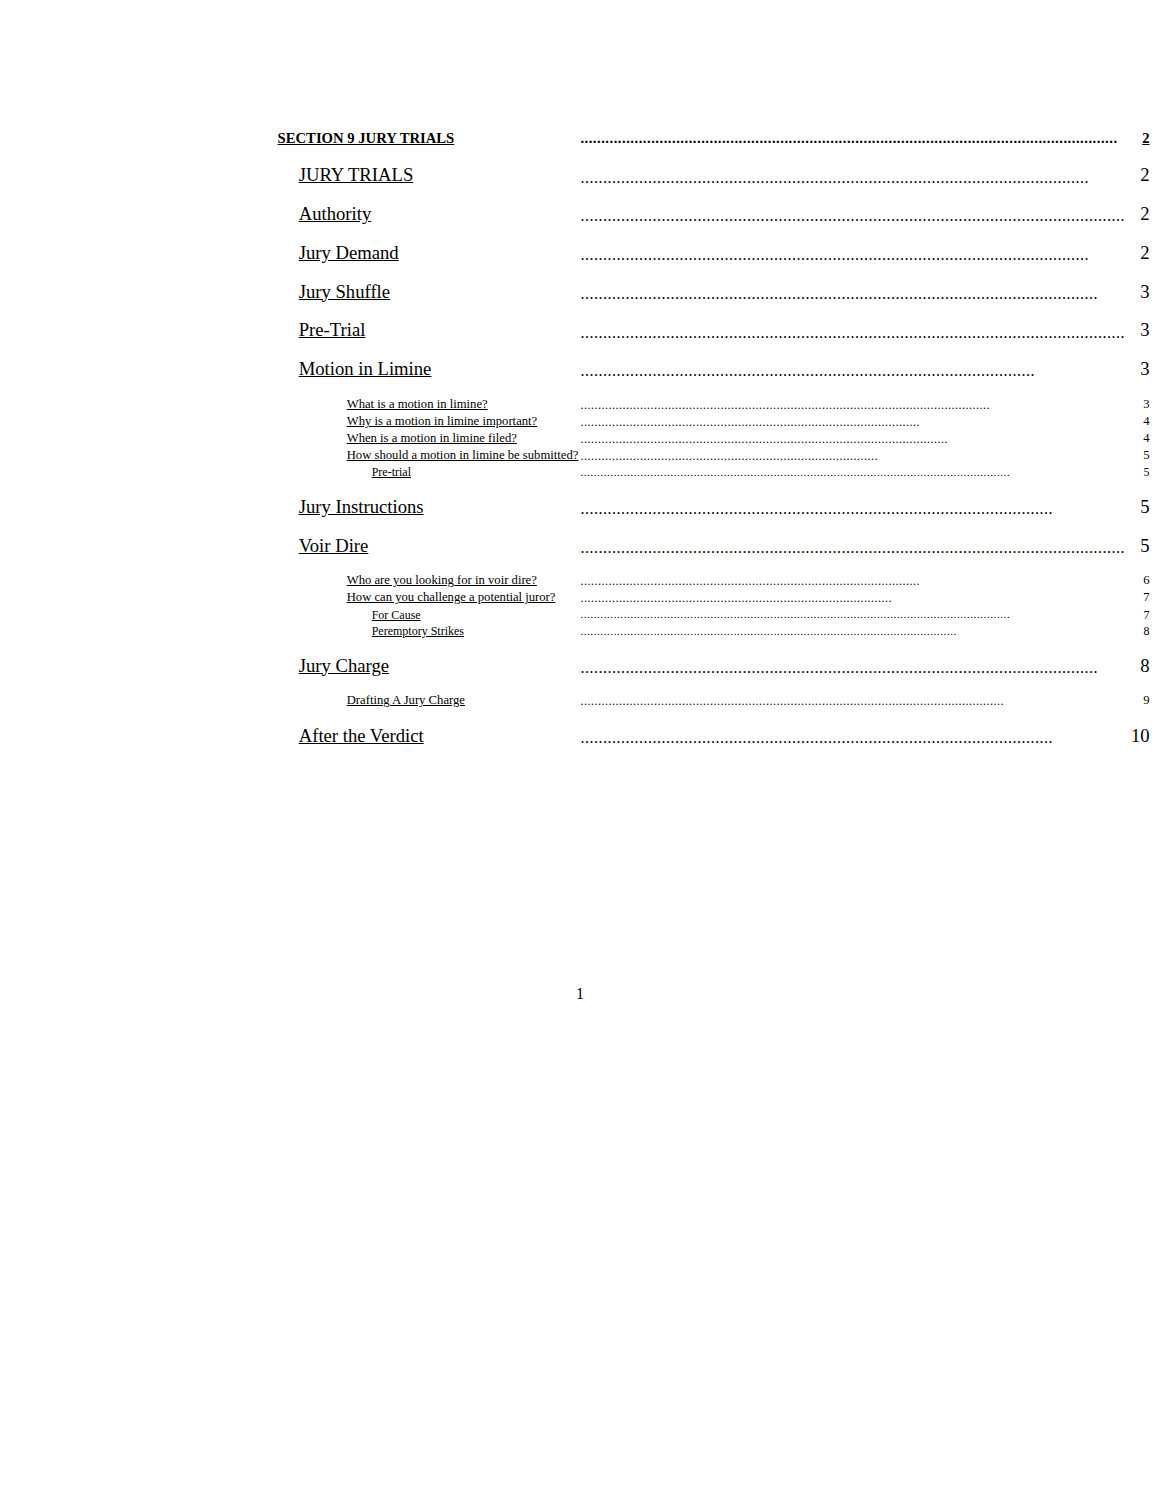| SECTION 9 JURY TRIALS | ................................................................................................................................. | 2 |
| JURY TRIALS | ................................................................................................................. | 2 |
| Authority | ......................................................................................................................... | 2 |
| Jury Demand | ................................................................................................................. | 2 |
| Jury Shuffle | ................................................................................................................... | 3 |
| Pre-Trial | ......................................................................................................................... | 3 |
| Motion in Limine | ..................................................................................................... | 3 |
| What is a motion in limine? | ..................................................................................................................... | 3 |
| Why is a motion in limine important? | ................................................................................................. | 4 |
| When is a motion in limine filed? | ......................................................................................................... | 4 |
| How should a motion in limine be submitted? | ..................................................................................... | 5 |
| Pre-trial | ................................................................................................................................. | 5 |
| Jury Instructions | ......................................................................................................... | 5 |
| Voir Dire | ......................................................................................................................... | 5 |
| Who are you looking for in voir dire? | ................................................................................................. | 6 |
| How can you challenge a potential juror? | ......................................................................................... | 7 |
| For Cause | ................................................................................................................................. | 7 |
| Peremptory Strikes | ................................................................................................................. | 8 |
| Jury Charge | ................................................................................................................... | 8 |
| Drafting A Jury Charge | ......................................................................................................................... | 9 |
| After the Verdict | ......................................................................................................... | 10 |
1